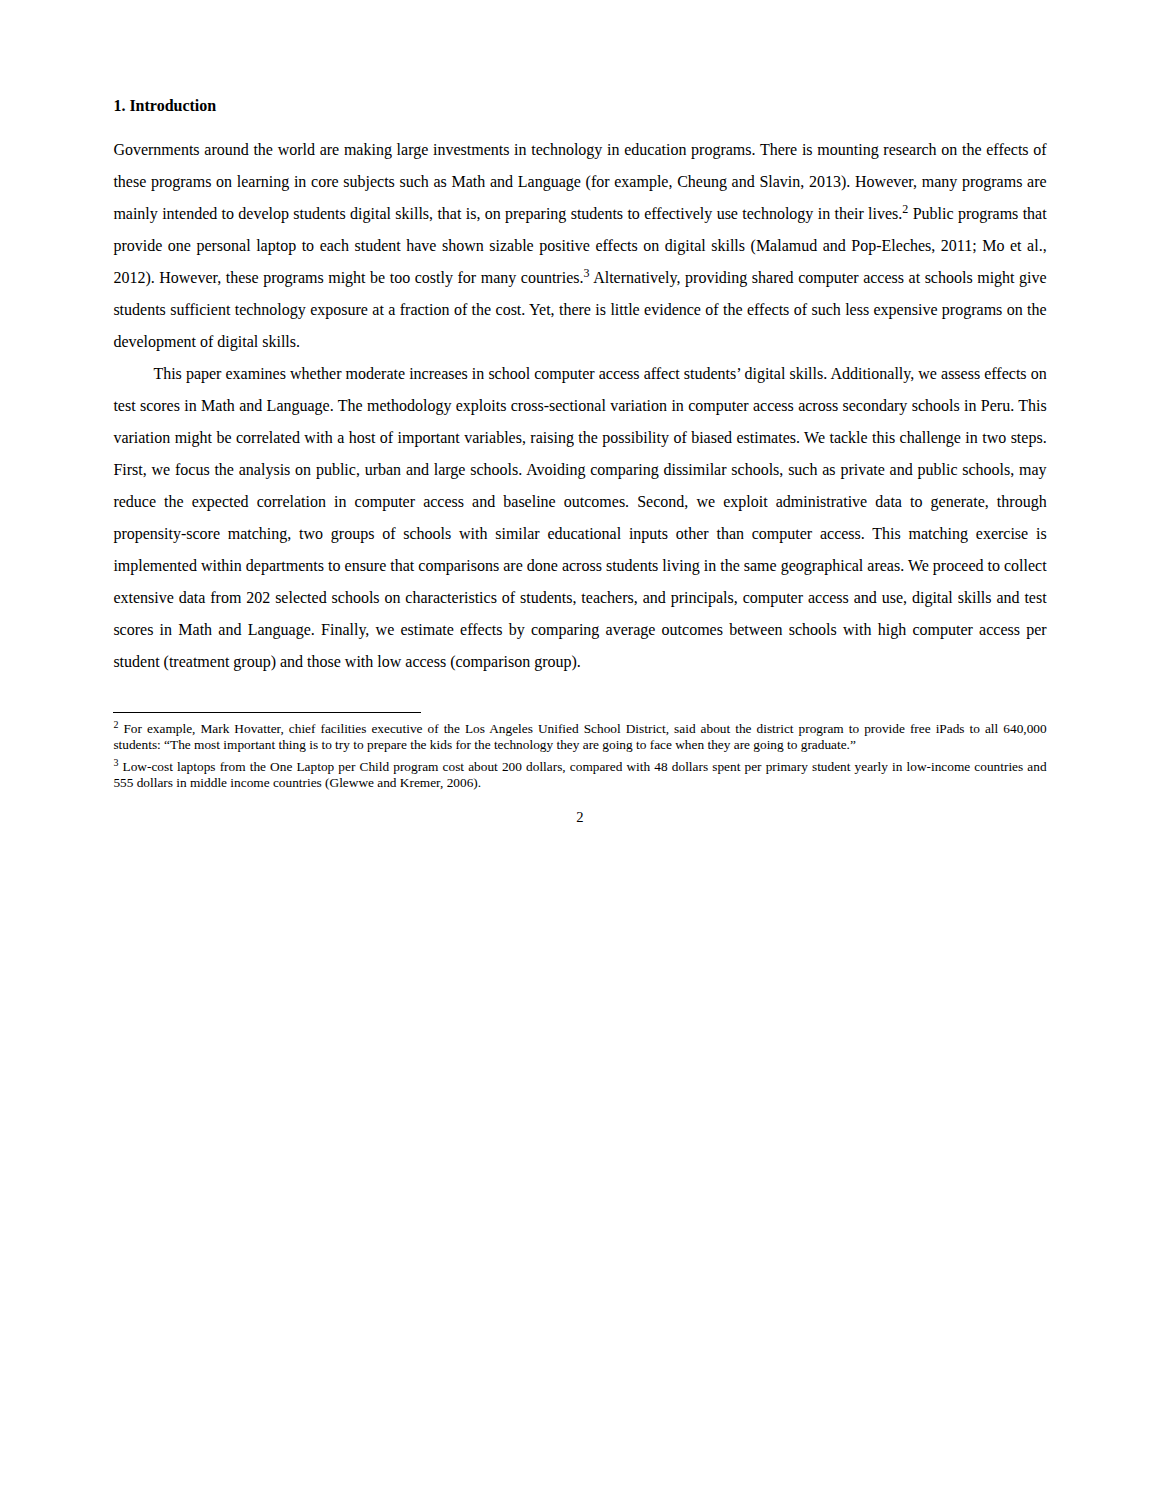1. Introduction
Governments around the world are making large investments in technology in education programs. There is mounting research on the effects of these programs on learning in core subjects such as Math and Language (for example, Cheung and Slavin, 2013). However, many programs are mainly intended to develop students digital skills, that is, on preparing students to effectively use technology in their lives.2 Public programs that provide one personal laptop to each student have shown sizable positive effects on digital skills (Malamud and Pop-Eleches, 2011; Mo et al., 2012). However, these programs might be too costly for many countries.3 Alternatively, providing shared computer access at schools might give students sufficient technology exposure at a fraction of the cost. Yet, there is little evidence of the effects of such less expensive programs on the development of digital skills.
This paper examines whether moderate increases in school computer access affect students’ digital skills. Additionally, we assess effects on test scores in Math and Language. The methodology exploits cross-sectional variation in computer access across secondary schools in Peru. This variation might be correlated with a host of important variables, raising the possibility of biased estimates. We tackle this challenge in two steps. First, we focus the analysis on public, urban and large schools. Avoiding comparing dissimilar schools, such as private and public schools, may reduce the expected correlation in computer access and baseline outcomes. Second, we exploit administrative data to generate, through propensity-score matching, two groups of schools with similar educational inputs other than computer access. This matching exercise is implemented within departments to ensure that comparisons are done across students living in the same geographical areas. We proceed to collect extensive data from 202 selected schools on characteristics of students, teachers, and principals, computer access and use, digital skills and test scores in Math and Language. Finally, we estimate effects by comparing average outcomes between schools with high computer access per student (treatment group) and those with low access (comparison group).
2 For example, Mark Hovatter, chief facilities executive of the Los Angeles Unified School District, said about the district program to provide free iPads to all 640,000 students: “The most important thing is to try to prepare the kids for the technology they are going to face when they are going to graduate.”
3 Low-cost laptops from the One Laptop per Child program cost about 200 dollars, compared with 48 dollars spent per primary student yearly in low-income countries and 555 dollars in middle income countries (Glewwe and Kremer, 2006).
2